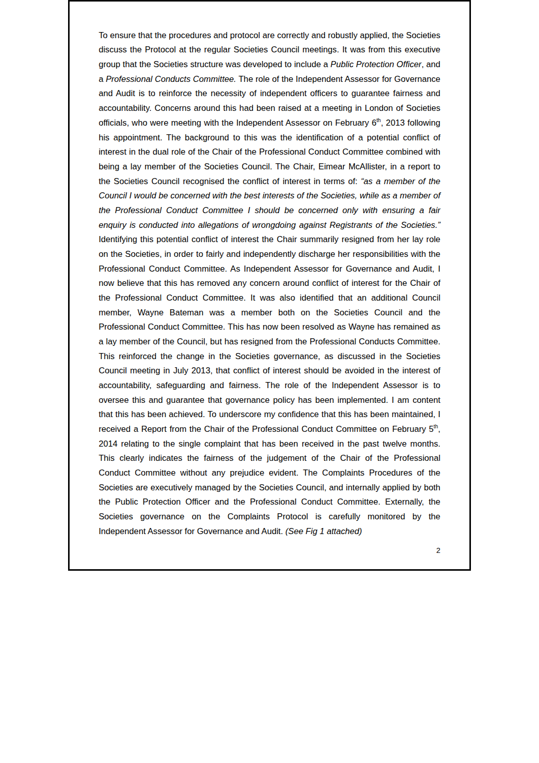To ensure that the procedures and protocol are correctly and robustly applied, the Societies discuss the Protocol at the regular Societies Council meetings. It was from this executive group that the Societies structure was developed to include a Public Protection Officer, and a Professional Conducts Committee. The role of the Independent Assessor for Governance and Audit is to reinforce the necessity of independent officers to guarantee fairness and accountability. Concerns around this had been raised at a meeting in London of Societies officials, who were meeting with the Independent Assessor on February 6th, 2013 following his appointment. The background to this was the identification of a potential conflict of interest in the dual role of the Chair of the Professional Conduct Committee combined with being a lay member of the Societies Council. The Chair, Eimear McAllister, in a report to the Societies Council recognised the conflict of interest in terms of: “as a member of the Council I would be concerned with the best interests of the Societies, while as a member of the Professional Conduct Committee I should be concerned only with ensuring a fair enquiry is conducted into allegations of wrongdoing against Registrants of the Societies.” Identifying this potential conflict of interest the Chair summarily resigned from her lay role on the Societies, in order to fairly and independently discharge her responsibilities with the Professional Conduct Committee. As Independent Assessor for Governance and Audit, I now believe that this has removed any concern around conflict of interest for the Chair of the Professional Conduct Committee. It was also identified that an additional Council member, Wayne Bateman was a member both on the Societies Council and the Professional Conduct Committee. This has now been resolved as Wayne has remained as a lay member of the Council, but has resigned from the Professional Conducts Committee. This reinforced the change in the Societies governance, as discussed in the Societies Council meeting in July 2013, that conflict of interest should be avoided in the interest of accountability, safeguarding and fairness. The role of the Independent Assessor is to oversee this and guarantee that governance policy has been implemented. I am content that this has been achieved. To underscore my confidence that this has been maintained, I received a Report from the Chair of the Professional Conduct Committee on February 5th, 2014 relating to the single complaint that has been received in the past twelve months. This clearly indicates the fairness of the judgement of the Chair of the Professional Conduct Committee without any prejudice evident. The Complaints Procedures of the Societies are executively managed by the Societies Council, and internally applied by both the Public Protection Officer and the Professional Conduct Committee. Externally, the Societies governance on the Complaints Protocol is carefully monitored by the Independent Assessor for Governance and Audit. (See Fig 1 attached)
2